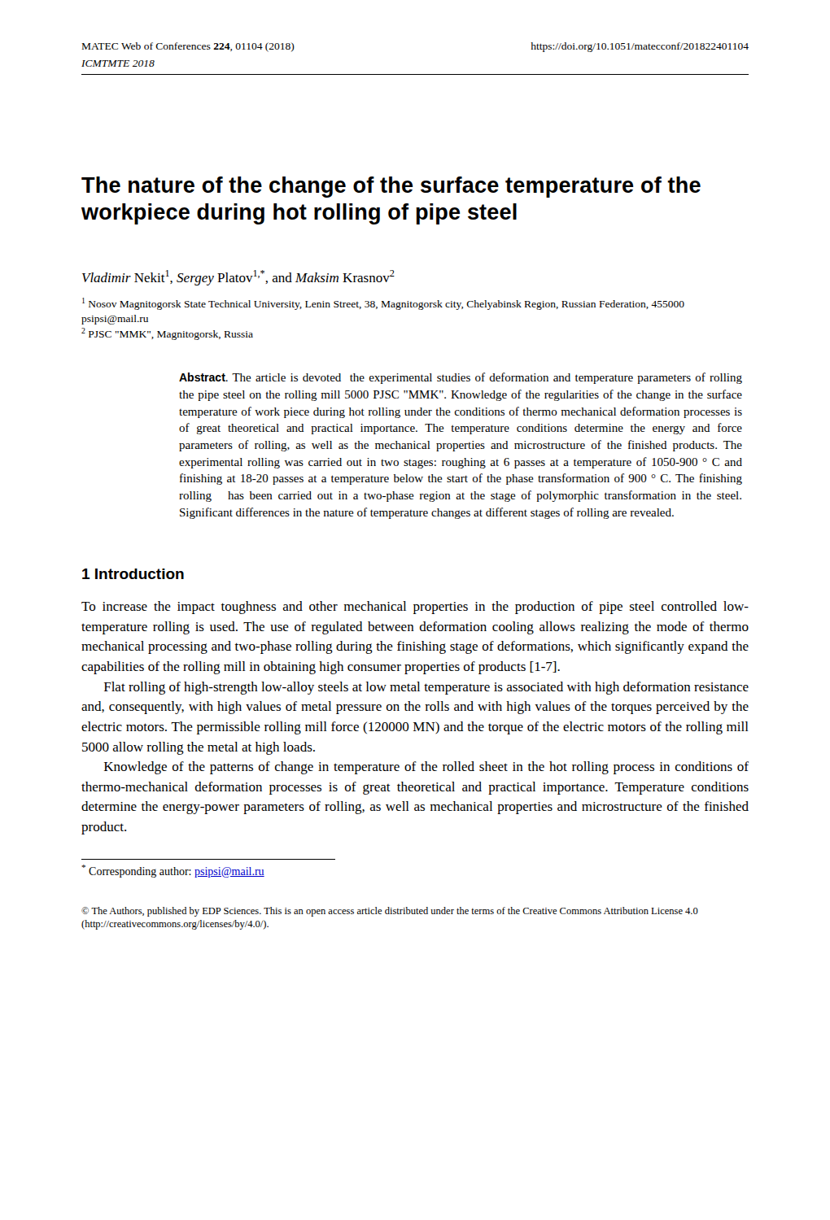MATEC Web of Conferences 224, 01104 (2018)
https://doi.org/10.1051/matecconf/201822401104
ICMTMTE 2018
The nature of the change of the surface temperature of the workpiece during hot rolling of pipe steel
Vladimir Nekit1, Sergey Platov1,*, and Maksim Krasnov2
1 Nosov Magnitogorsk State Technical University, Lenin Street, 38, Magnitogorsk city, Chelyabinsk Region, Russian Federation, 455000 psipsi@mail.ru
2 PJSC "MMK", Magnitogorsk, Russia
Abstract. The article is devoted the experimental studies of deformation and temperature parameters of rolling the pipe steel on the rolling mill 5000 PJSC "MMK". Knowledge of the regularities of the change in the surface temperature of work piece during hot rolling under the conditions of thermo mechanical deformation processes is of great theoretical and practical importance. The temperature conditions determine the energy and force parameters of rolling, as well as the mechanical properties and microstructure of the finished products. The experimental rolling was carried out in two stages: roughing at 6 passes at a temperature of 1050-900 ° C and finishing at 18-20 passes at a temperature below the start of the phase transformation of 900 ° C. The finishing rolling has been carried out in a two-phase region at the stage of polymorphic transformation in the steel. Significant differences in the nature of temperature changes at different stages of rolling are revealed.
1 Introduction
To increase the impact toughness and other mechanical properties in the production of pipe steel controlled low-temperature rolling is used. The use of regulated between deformation cooling allows realizing the mode of thermo mechanical processing and two-phase rolling during the finishing stage of deformations, which significantly expand the capabilities of the rolling mill in obtaining high consumer properties of products [1-7].
Flat rolling of high-strength low-alloy steels at low metal temperature is associated with high deformation resistance and, consequently, with high values of metal pressure on the rolls and with high values of the torques perceived by the electric motors. The permissible rolling mill force (120000 MN) and the torque of the electric motors of the rolling mill 5000 allow rolling the metal at high loads.
Knowledge of the patterns of change in temperature of the rolled sheet in the hot rolling process in conditions of thermo-mechanical deformation processes is of great theoretical and practical importance. Temperature conditions determine the energy-power parameters of rolling, as well as mechanical properties and microstructure of the finished product.
* Corresponding author: psipsi@mail.ru
© The Authors, published by EDP Sciences. This is an open access article distributed under the terms of the Creative Commons Attribution License 4.0 (http://creativecommons.org/licenses/by/4.0/).